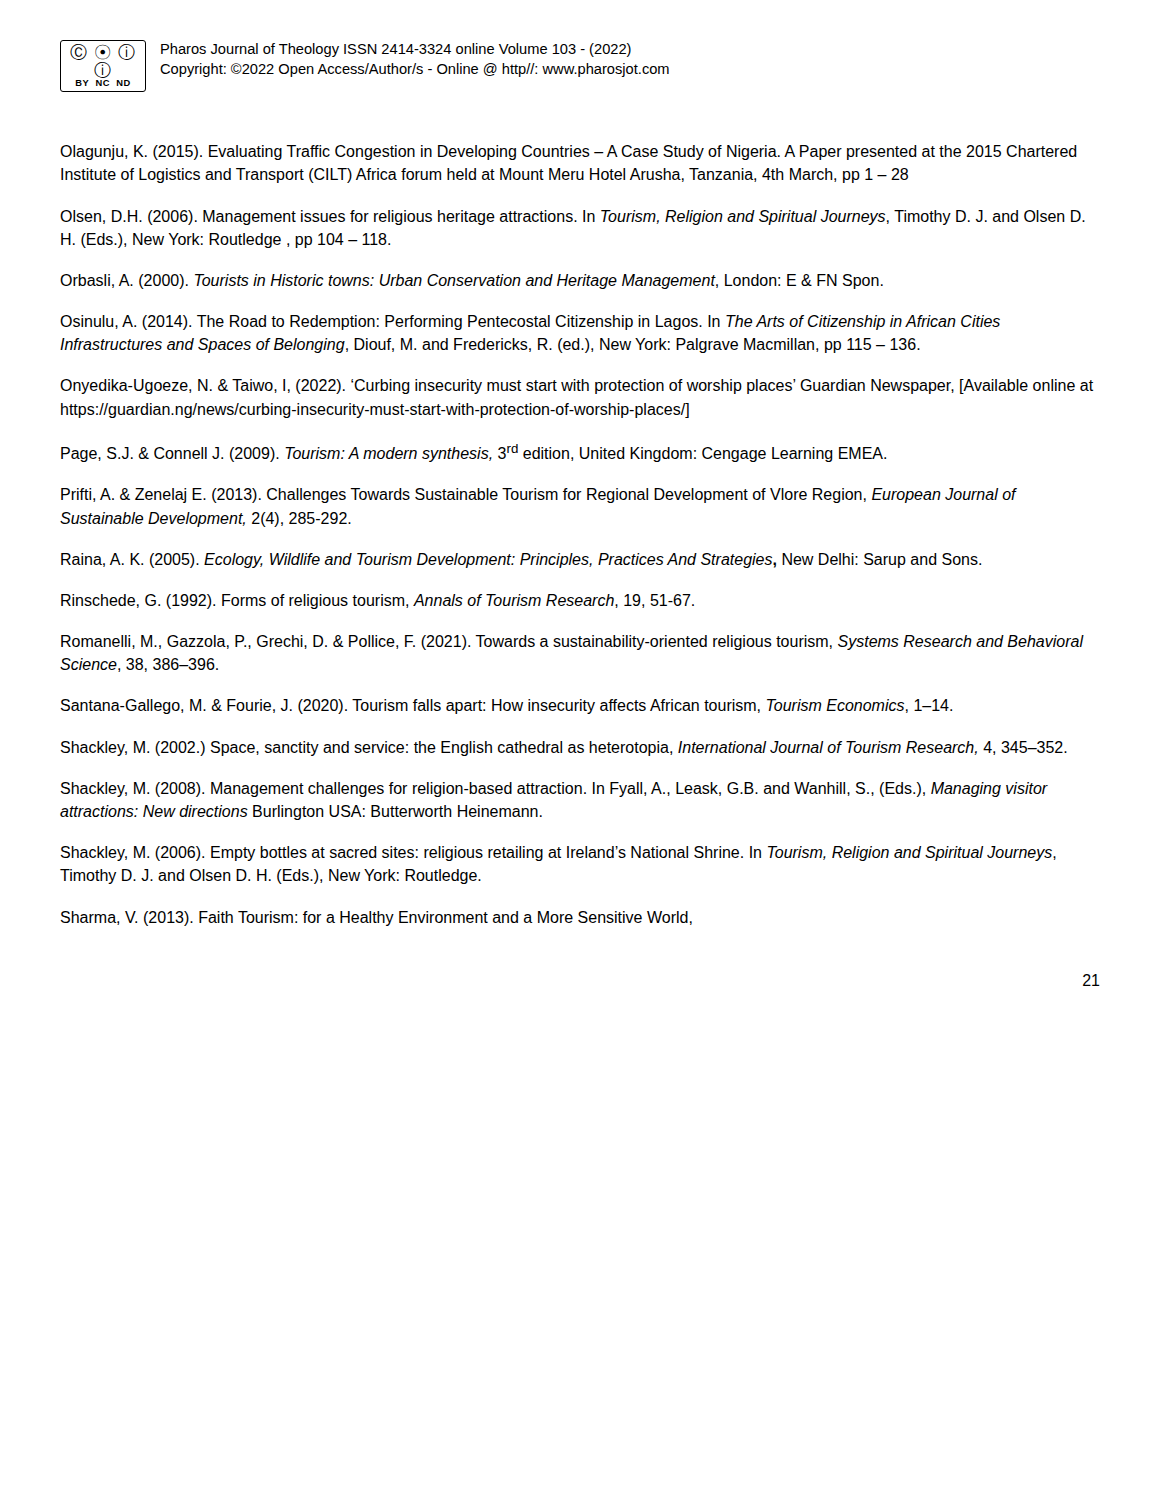Ⓒ ☉ ⓘ ⓘ BY NC ND
Pharos Journal of Theology ISSN 2414-3324 online Volume 103 - (2022)
Copyright: ©2022 Open Access/Author/s - Online @ http//: www.pharosjot.com
Olagunju, K. (2015). Evaluating Traffic Congestion in Developing Countries – A Case Study of Nigeria. A Paper presented at the 2015 Chartered Institute of Logistics and Transport (CILT) Africa forum held at Mount Meru Hotel Arusha, Tanzania, 4th March, pp 1 – 28
Olsen, D.H. (2006). Management issues for religious heritage attractions. In Tourism, Religion and Spiritual Journeys, Timothy D. J. and Olsen D. H. (Eds.), New York: Routledge , pp 104 – 118.
Orbasli, A. (2000). Tourists in Historic towns: Urban Conservation and Heritage Management, London: E & FN Spon.
Osinulu, A. (2014). The Road to Redemption: Performing Pentecostal Citizenship in Lagos. In The Arts of Citizenship in African Cities Infrastructures and Spaces of Belonging, Diouf, M. and Fredericks, R. (ed.), New York: Palgrave Macmillan, pp 115 – 136.
Onyedika-Ugoeze, N. & Taiwo, I, (2022). ‘Curbing insecurity must start with protection of worship places’ Guardian Newspaper, [Available online at https://guardian.ng/news/curbing-insecurity-must-start-with-protection-of-worship-places/]
Page, S.J. & Connell J. (2009). Tourism: A modern synthesis, 3rd edition, United Kingdom: Cengage Learning EMEA.
Prifti, A. & Zenelaj E. (2013). Challenges Towards Sustainable Tourism for Regional Development of Vlore Region, European Journal of Sustainable Development, 2(4), 285-292.
Raina, A. K. (2005). Ecology, Wildlife and Tourism Development: Principles, Practices And Strategies, New Delhi: Sarup and Sons.
Rinschede, G. (1992). Forms of religious tourism, Annals of Tourism Research, 19, 51-67.
Romanelli, M., Gazzola, P., Grechi, D. & Pollice, F. (2021). Towards a sustainability-oriented religious tourism, Systems Research and Behavioral Science, 38, 386–396.
Santana-Gallego, M. & Fourie, J. (2020). Tourism falls apart: How insecurity affects African tourism, Tourism Economics, 1–14.
Shackley, M. (2002.) Space, sanctity and service: the English cathedral as heterotopia, International Journal of Tourism Research, 4, 345–352.
Shackley, M. (2008). Management challenges for religion-based attraction. In Fyall, A., Leask, G.B. and Wanhill, S., (Eds.), Managing visitor attractions: New directions Burlington USA: Butterworth Heinemann.
Shackley, M. (2006). Empty bottles at sacred sites: religious retailing at Ireland’s National Shrine. In Tourism, Religion and Spiritual Journeys, Timothy D. J. and Olsen D. H. (Eds.), New York: Routledge.
Sharma, V. (2013). Faith Tourism: for a Healthy Environment and a More Sensitive World,
21